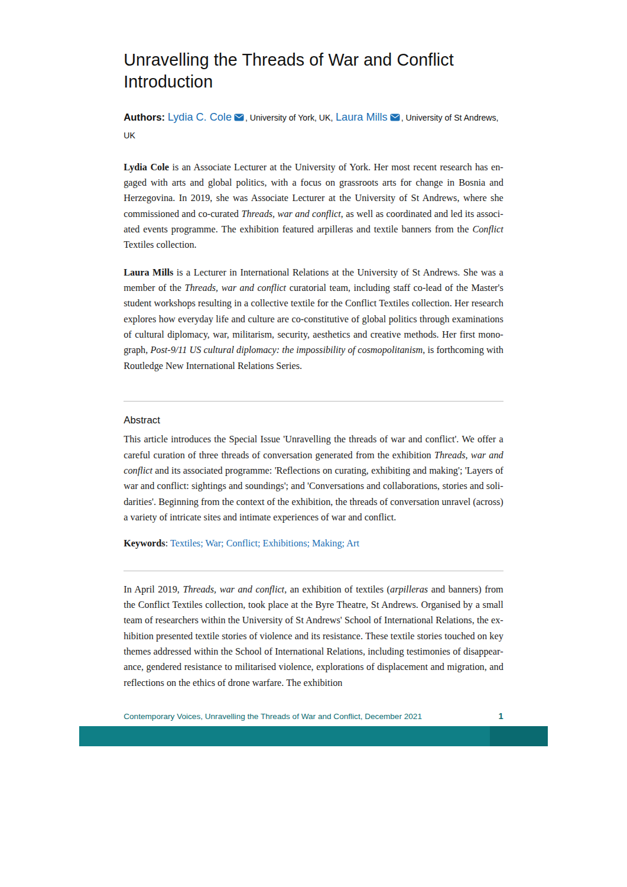Unravelling the Threads of War and Conflict
Introduction
Authors: Lydia C. Cole , University of York, UK, Laura Mills , University of St Andrews, UK
Lydia Cole is an Associate Lecturer at the University of York. Her most recent research has engaged with arts and global politics, with a focus on grassroots arts for change in Bosnia and Herzegovina. In 2019, she was Associate Lecturer at the University of St Andrews, where she commissioned and co-curated Threads, war and conflict, as well as coordinated and led its associated events programme. The exhibition featured arpilleras and textile banners from the Conflict Textiles collection.
Laura Mills is a Lecturer in International Relations at the University of St Andrews. She was a member of the Threads, war and conflict curatorial team, including staff co-lead of the Master's student workshops resulting in a collective textile for the Conflict Textiles collection. Her research explores how everyday life and culture are co-constitutive of global politics through examinations of cultural diplomacy, war, militarism, security, aesthetics and creative methods. Her first monograph, Post-9/11 US cultural diplomacy: the impossibility of cosmopolitanism, is forthcoming with Routledge New International Relations Series.
Abstract
This article introduces the Special Issue 'Unravelling the threads of war and conflict'. We offer a careful curation of three threads of conversation generated from the exhibition Threads, war and conflict and its associated programme: 'Reflections on curating, exhibiting and making'; 'Layers of war and conflict: sightings and soundings'; and 'Conversations and collaborations, stories and solidarities'. Beginning from the context of the exhibition, the threads of conversation unravel (across) a variety of intricate sites and intimate experiences of war and conflict.
Keywords: Textiles; War; Conflict; Exhibitions; Making; Art
In April 2019, Threads, war and conflict, an exhibition of textiles (arpilleras and banners) from the Conflict Textiles collection, took place at the Byre Theatre, St Andrews. Organised by a small team of researchers within the University of St Andrews' School of International Relations, the exhibition presented textile stories of violence and its resistance. These textile stories touched on key themes addressed within the School of International Relations, including testimonies of disappearance, gendered resistance to militarised violence, explorations of displacement and migration, and reflections on the ethics of drone warfare. The exhibition
Contemporary Voices, Unravelling the Threads of War and Conflict, December 2021 1